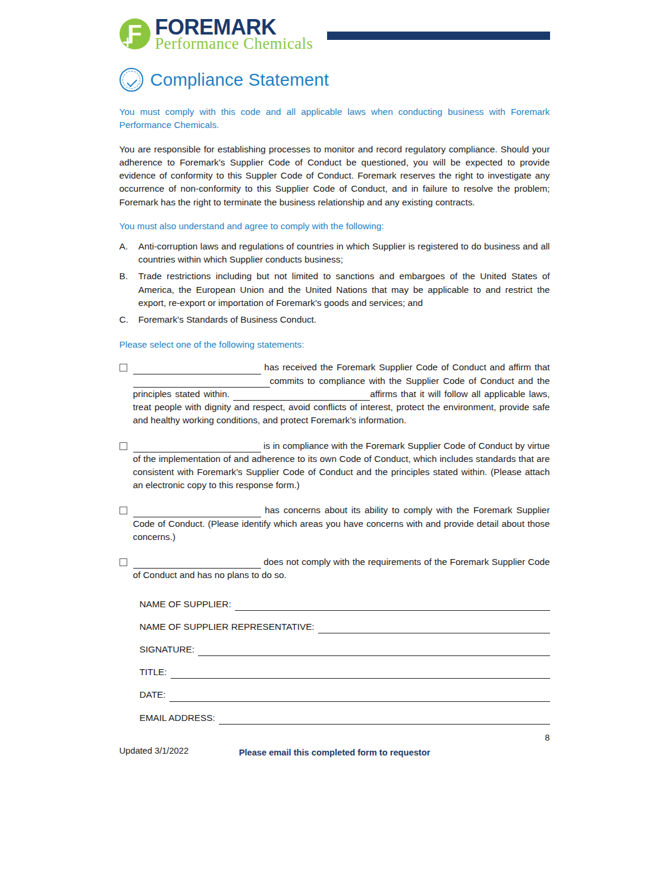FOREMARK Performance Chemicals
Compliance Statement
You must comply with this code and all applicable laws when conducting business with Foremark Performance Chemicals.
You are responsible for establishing processes to monitor and record regulatory compliance. Should your adherence to Foremark’s Supplier Code of Conduct be questioned, you will be expected to provide evidence of conformity to this Suppler Code of Conduct. Foremark reserves the right to investigate any occurrence of non-conformity to this Supplier Code of Conduct, and in failure to resolve the problem; Foremark has the right to terminate the business relationship and any existing contracts.
You must also understand and agree to comply with the following:
A. Anti-corruption laws and regulations of countries in which Supplier is registered to do business and all countries within which Supplier conducts business;
B. Trade restrictions including but not limited to sanctions and embargoes of the United States of America, the European Union and the United Nations that may be applicable to and restrict the export, re-export or importation of Foremark’s goods and services; and
C. Foremark’s Standards of Business Conduct.
Please select one of the following statements:
has received the Foremark Supplier Code of Conduct and affirm that commits to compliance with the Supplier Code of Conduct and the principles stated within. affirms that it will follow all applicable laws, treat people with dignity and respect, avoid conflicts of interest, protect the environment, provide safe and healthy working conditions, and protect Foremark’s information.
is in compliance with the Foremark Supplier Code of Conduct by virtue of the implementation of and adherence to its own Code of Conduct, which includes standards that are consistent with Foremark’s Supplier Code of Conduct and the principles stated within. (Please attach an electronic copy to this response form.)
has concerns about its ability to comply with the Foremark Supplier Code of Conduct. (Please identify which areas you have concerns with and provide detail about those concerns.)
does not comply with the requirements of the Foremark Supplier Code of Conduct and has no plans to do so.
NAME OF SUPPLIER:
NAME OF SUPPLIER REPRESENTATIVE:
SIGNATURE:
TITLE:
DATE:
EMAIL ADDRESS:
8
Updated 3/1/2022
Please email this completed form to requestor